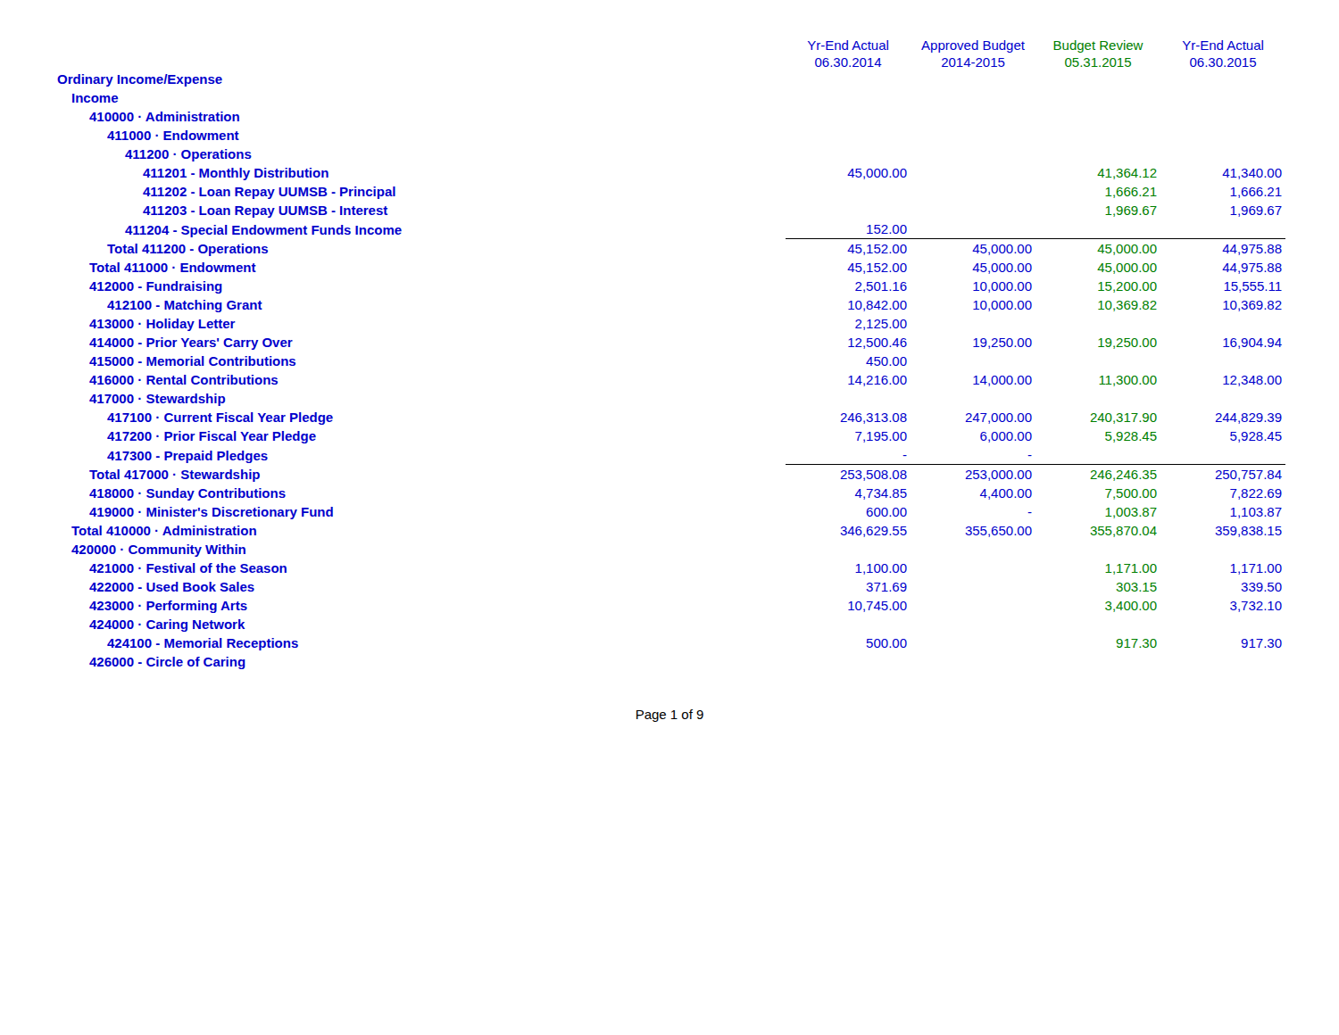| | Yr-End Actual | Approved Budget | Budget Review | Yr-End Actual |
| --- | --- | --- | --- | --- |
| | 06.30.2014 | 2014-2015 | 05.31.2015 | 06.30.2015 |
| Ordinary Income/Expense | | | | |
| Income | | | | |
| 410000 · Administration | | | | |
| 411000 · Endowment | | | | |
| 411200 · Operations | | | | |
| 411201 - Monthly Distribution | 45,000.00 | | 41,364.12 | 41,340.00 |
| 411202 - Loan Repay UUMSB - Principal | | | 1,666.21 | 1,666.21 |
| 411203 - Loan Repay UUMSB - Interest | | | 1,969.67 | 1,969.67 |
| 411204 - Special Endowment Funds Income | 152.00 | | | |
| Total 411200 - Operations | 45,152.00 | 45,000.00 | 45,000.00 | 44,975.88 |
| Total 411000 · Endowment | 45,152.00 | 45,000.00 | 45,000.00 | 44,975.88 |
| 412000 - Fundraising | 2,501.16 | 10,000.00 | 15,200.00 | 15,555.11 |
| 412100 - Matching Grant | 10,842.00 | 10,000.00 | 10,369.82 | 10,369.82 |
| 413000 · Holiday Letter | 2,125.00 | | | |
| 414000 - Prior Years' Carry Over | 12,500.46 | 19,250.00 | 19,250.00 | 16,904.94 |
| 415000 - Memorial Contributions | 450.00 | | | |
| 416000 · Rental Contributions | 14,216.00 | 14,000.00 | 11,300.00 | 12,348.00 |
| 417000 · Stewardship | | | | |
| 417100 · Current Fiscal Year Pledge | 246,313.08 | 247,000.00 | 240,317.90 | 244,829.39 |
| 417200 · Prior Fiscal Year Pledge | 7,195.00 | 6,000.00 | 5,928.45 | 5,928.45 |
| 417300 - Prepaid Pledges | - | - | | |
| Total 417000 · Stewardship | 253,508.08 | 253,000.00 | 246,246.35 | 250,757.84 |
| 418000 · Sunday Contributions | 4,734.85 | 4,400.00 | 7,500.00 | 7,822.69 |
| 419000 · Minister's Discretionary Fund | 600.00 | - | 1,003.87 | 1,103.87 |
| Total 410000 · Administration | 346,629.55 | 355,650.00 | 355,870.04 | 359,838.15 |
| 420000 · Community Within | | | | |
| 421000 · Festival of the Season | 1,100.00 | | 1,171.00 | 1,171.00 |
| 422000 - Used Book Sales | 371.69 | | 303.15 | 339.50 |
| 423000 · Performing Arts | 10,745.00 | | 3,400.00 | 3,732.10 |
| 424000 · Caring Network | | | | |
| 424100 - Memorial Receptions | 500.00 | | 917.30 | 917.30 |
| 426000 - Circle of Caring | | | | |
Page 1 of 9